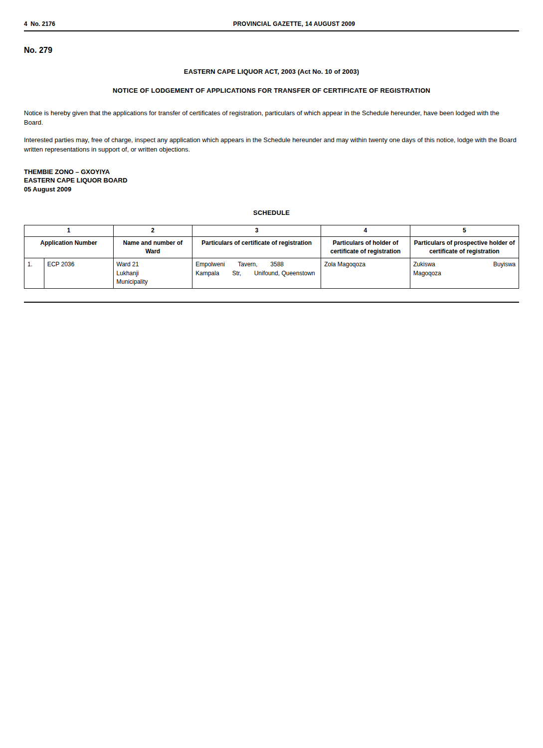4 No. 2176 PROVINCIAL GAZETTE, 14 AUGUST 2009
No. 279
EASTERN CAPE LIQUOR ACT, 2003 (Act No. 10 of 2003)
NOTICE OF LODGEMENT OF APPLICATIONS FOR TRANSFER OF CERTIFICATE OF REGISTRATION
Notice is hereby given that the applications for transfer of certificates of registration, particulars of which appear in the Schedule hereunder, have been lodged with the Board.
Interested parties may, free of charge, inspect any application which appears in the Schedule hereunder and may within twenty one days of this notice, lodge with the Board written representations in support of, or written objections.
THEMBIE ZONO – GXOYIYA
EASTERN CAPE LIQUOR BOARD
05 August 2009
SCHEDULE
| 1 | 2 | 3 | 4 | 5 |
| --- | --- | --- | --- | --- |
| Application Number | Name and number of Ward | Particulars of certificate of registration | Particulars of holder of certificate of registration | Particulars of prospective holder of certificate of registration |
| 1. | ECP 2036 | Ward 21 Lukhanji Municipality | Empolweni Tavern, 3588 Kampala Str, Unifound, Queenstown | Zola Magoqoza | Zukiswa Buyiswa Magoqoza |